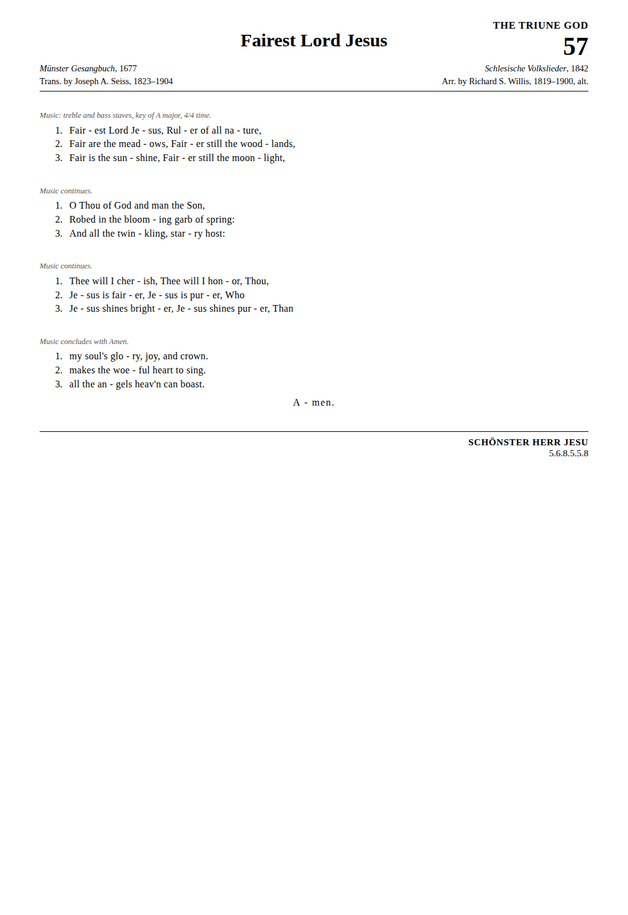The Triune God
57
Fairest Lord Jesus
Münster Gesangbuch, 1677
Trans. by Joseph A. Seiss, 1823–1904
Schlesische Volkslieder, 1842
Arr. by Richard S. Willis, 1819–1900, alt.
Music: treble and bass staves, key of A major, 4/4 time.
| 1. | Fair - est Lord Je - sus, Rul - er of all na - ture, |
| 2. | Fair are the mead - ows, Fair - er still the wood - lands, |
| 3. | Fair is the sun - shine, Fair - er still the moon - light, |
Music continues.
| 1. | O Thou of God and man the Son, |
| 2. | Robed in the bloom - ing garb of spring: |
| 3. | And all the twin - kling, star - ry host: |
Music continues.
| 1. | Thee will I cher - ish, Thee will I hon - or, Thou, |
| 2. | Je - sus is fair - er, Je - sus is pur - er, Who |
| 3. | Je - sus shines bright - er, Je - sus shines pur - er, Than |
Music concludes with Amen.
| 1. | my soul's glo - ry, joy, and crown. |
| 2. | makes the woe - ful heart to sing. |
| 3. | all the an - gels heav'n can boast. |
A - men.
SCHÖNSTER HERR JESU
5.6.8.5.5.8